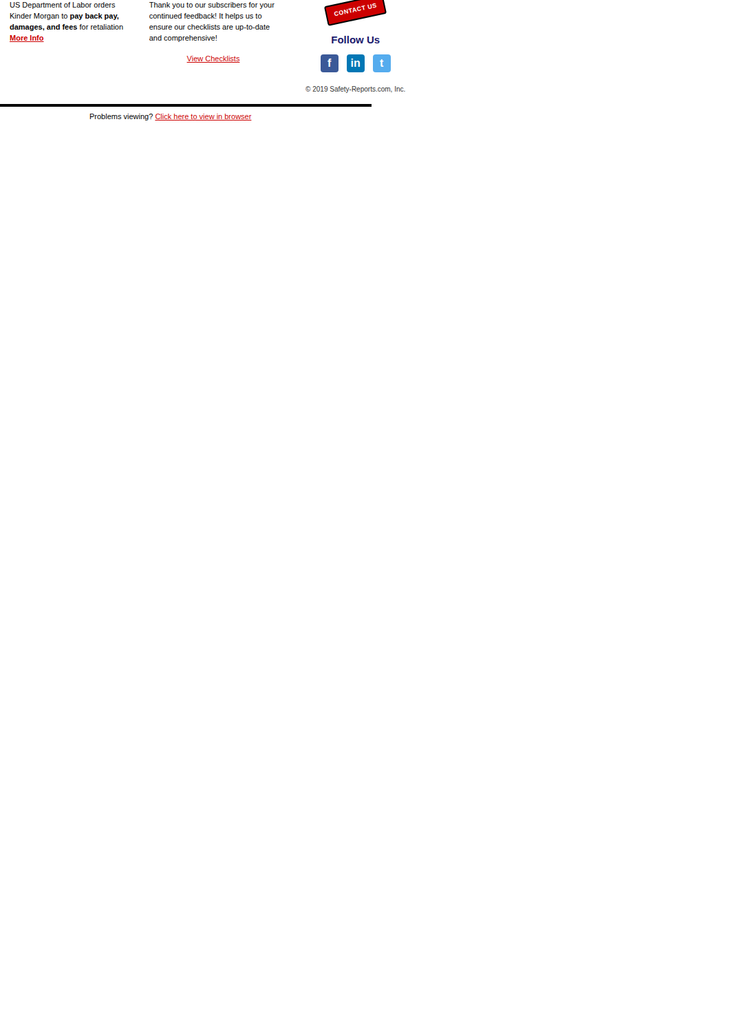| US Department of Labor orders Kinder Morgan to pay back pay, damages, and fees for retaliation More Info | Thank you to our subscribers for your continued feedback! It helps us to ensure our checklists are up-to-date and comprehensive! View Checklists | CONTACT US Follow Us / f / in / t / © 2019 Safety-Reports.com, Inc. |
Problems viewing? Click here to view in browser